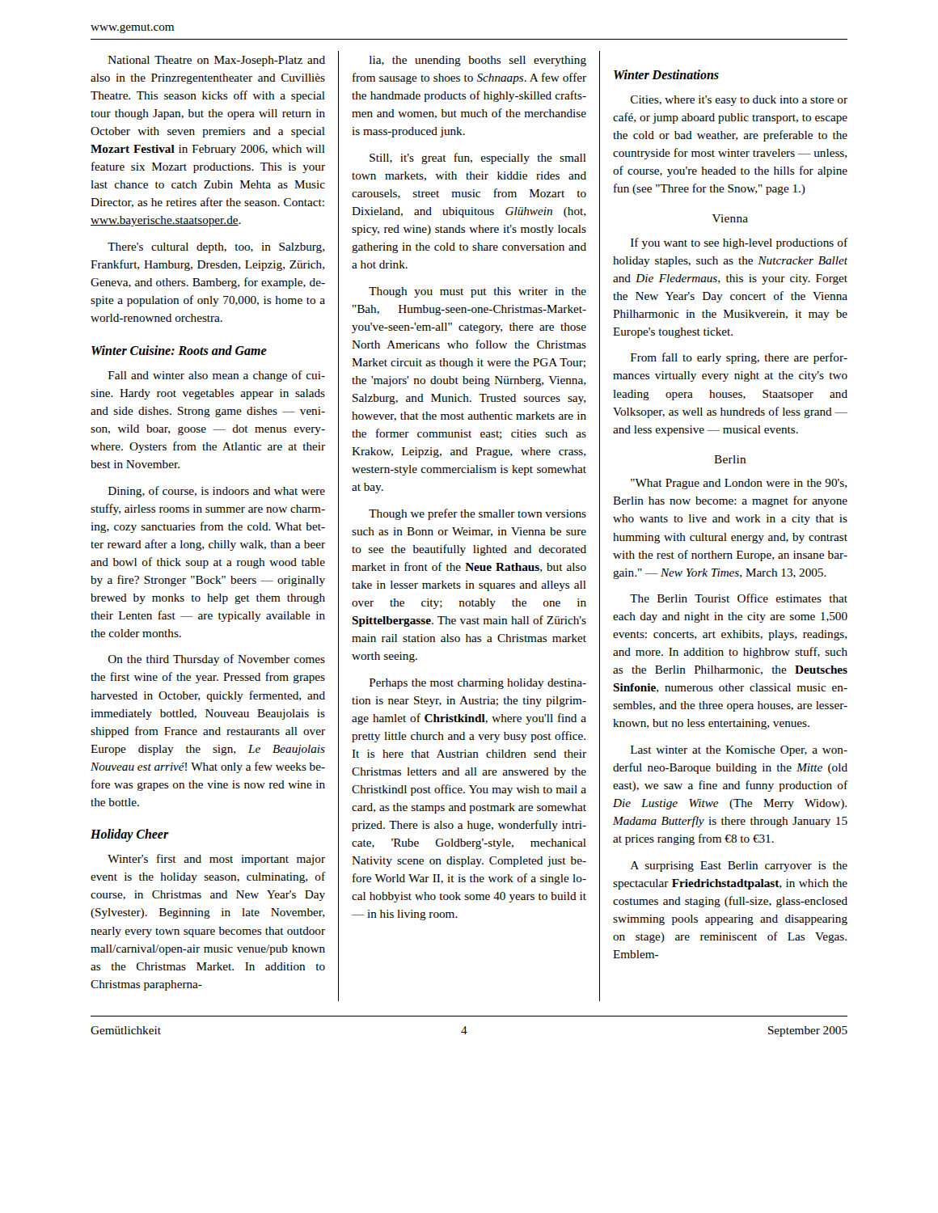www.gemut.com
National Theatre on Max-Joseph-Platz and also in the Prinzregententheater and Cuvilliès Theatre. This season kicks off with a special tour though Japan, but the opera will return in October with seven premiers and a special Mozart Festival in February 2006, which will feature six Mozart productions. This is your last chance to catch Zubin Mehta as Music Director, as he retires after the season. Contact: www.bayerische.staatsoper.de.
There's cultural depth, too, in Salzburg, Frankfurt, Hamburg, Dresden, Leipzig, Zürich, Geneva, and others. Bamberg, for example, despite a population of only 70,000, is home to a world-renowned orchestra.
Winter Cuisine: Roots and Game
Fall and winter also mean a change of cuisine. Hardy root vegetables appear in salads and side dishes. Strong game dishes — venison, wild boar, goose — dot menus everywhere. Oysters from the Atlantic are at their best in November.
Dining, of course, is indoors and what were stuffy, airless rooms in summer are now charming, cozy sanctuaries from the cold. What better reward after a long, chilly walk, than a beer and bowl of thick soup at a rough wood table by a fire? Stronger "Bock" beers — originally brewed by monks to help get them through their Lenten fast — are typically available in the colder months.
On the third Thursday of November comes the first wine of the year. Pressed from grapes harvested in October, quickly fermented, and immediately bottled, Nouveau Beaujolais is shipped from France and restaurants all over Europe display the sign, Le Beaujolais Nouveau est arrivé! What only a few weeks before was grapes on the vine is now red wine in the bottle.
Holiday Cheer
Winter's first and most important major event is the holiday season, culminating, of course, in Christmas and New Year's Day (Sylvester). Beginning in late November, nearly every town square becomes that outdoor mall/carnival/open-air music venue/pub known as the Christmas Market. In addition to Christmas parapherna-
lia, the unending booths sell everything from sausage to shoes to Schnaaps. A few offer the handmade products of highly-skilled craftsmen and women, but much of the merchandise is mass-produced junk.
Still, it's great fun, especially the small town markets, with their kiddie rides and carousels, street music from Mozart to Dixieland, and ubiquitous Glühwein (hot, spicy, red wine) stands where it's mostly locals gathering in the cold to share conversation and a hot drink.
Though you must put this writer in the "Bah, Humbug-seen-one-Christmas-Market-you've-seen-'em-all" category, there are those North Americans who follow the Christmas Market circuit as though it were the PGA Tour; the 'majors' no doubt being Nürnberg, Vienna, Salzburg, and Munich. Trusted sources say, however, that the most authentic markets are in the former communist east; cities such as Krakow, Leipzig, and Prague, where crass, western-style commercialism is kept somewhat at bay.
Though we prefer the smaller town versions such as in Bonn or Weimar, in Vienna be sure to see the beautifully lighted and decorated market in front of the Neue Rathaus, but also take in lesser markets in squares and alleys all over the city; notably the one in Spittelbergasse. The vast main hall of Zürich's main rail station also has a Christmas market worth seeing.
Perhaps the most charming holiday destination is near Steyr, in Austria; the tiny pilgrimage hamlet of Christkindl, where you'll find a pretty little church and a very busy post office. It is here that Austrian children send their Christmas letters and all are answered by the Christkindl post office. You may wish to mail a card, as the stamps and postmark are somewhat prized. There is also a huge, wonderfully intricate, 'Rube Goldberg'-style, mechanical Nativity scene on display. Completed just before World War II, it is the work of a single local hobbyist who took some 40 years to build it — in his living room.
Winter Destinations
Cities, where it's easy to duck into a store or café, or jump aboard public transport, to escape the cold or bad weather, are preferable to the countryside for most winter travelers — unless, of course, you're headed to the hills for alpine fun (see "Three for the Snow," page 1.)
Vienna
If you want to see high-level productions of holiday staples, such as the Nutcracker Ballet and Die Fledermaus, this is your city. Forget the New Year's Day concert of the Vienna Philharmonic in the Musikverein, it may be Europe's toughest ticket.
From fall to early spring, there are performances virtually every night at the city's two leading opera houses, Staatsoper and Volksoper, as well as hundreds of less grand — and less expensive — musical events.
Berlin
"What Prague and London were in the 90's, Berlin has now become: a magnet for anyone who wants to live and work in a city that is humming with cultural energy and, by contrast with the rest of northern Europe, an insane bargain." — New York Times, March 13, 2005.
The Berlin Tourist Office estimates that each day and night in the city are some 1,500 events: concerts, art exhibits, plays, readings, and more. In addition to highbrow stuff, such as the Berlin Philharmonic, the Deutsches Sinfonie, numerous other classical music ensembles, and the three opera houses, are lesser-known, but no less entertaining, venues.
Last winter at the Komische Oper, a wonderful neo-Baroque building in the Mitte (old east), we saw a fine and funny production of Die Lustige Witwe (The Merry Widow). Madama Butterfly is there through January 15 at prices ranging from €8 to €31.
A surprising East Berlin carryover is the spectacular Friedrichstadtpalast, in which the costumes and staging (full-size, glass-enclosed swimming pools appearing and disappearing on stage) are reminiscent of Las Vegas. Emblem-
Gemütlichkeit
4
September 2005